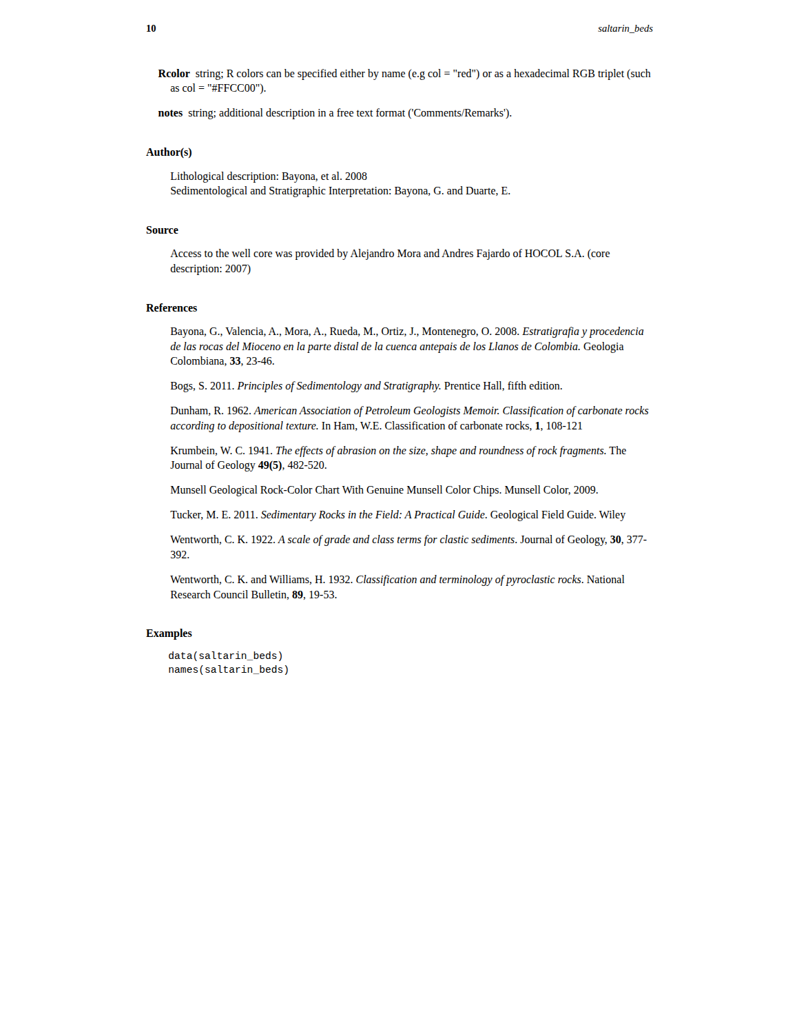10 saltarin_beds
Rcolor string; R colors can be specified either by name (e.g col = "red") or as a hexadecimal RGB triplet (such as col = "#FFCC00").
notes string; additional description in a free text format ('Comments/Remarks').
Author(s)
Lithological description: Bayona, et al. 2008
Sedimentological and Stratigraphic Interpretation: Bayona, G. and Duarte, E.
Source
Access to the well core was provided by Alejandro Mora and Andres Fajardo of HOCOL S.A. (core description: 2007)
References
Bayona, G., Valencia, A., Mora, A., Rueda, M., Ortiz, J., Montenegro, O. 2008. Estratigrafia y procedencia de las rocas del Mioceno en la parte distal de la cuenca antepais de los Llanos de Colombia. Geologia Colombiana, 33, 23-46.
Bogs, S. 2011. Principles of Sedimentology and Stratigraphy. Prentice Hall, fifth edition.
Dunham, R. 1962. American Association of Petroleum Geologists Memoir. Classification of carbonate rocks according to depositional texture. In Ham, W.E. Classification of carbonate rocks, 1, 108-121
Krumbein, W. C. 1941. The effects of abrasion on the size, shape and roundness of rock fragments. The Journal of Geology 49(5), 482-520.
Munsell Geological Rock-Color Chart With Genuine Munsell Color Chips. Munsell Color, 2009.
Tucker, M. E. 2011. Sedimentary Rocks in the Field: A Practical Guide. Geological Field Guide. Wiley
Wentworth, C. K. 1922. A scale of grade and class terms for clastic sediments. Journal of Geology, 30, 377-392.
Wentworth, C. K. and Williams, H. 1932. Classification and terminology of pyroclastic rocks. National Research Council Bulletin, 89, 19-53.
Examples
data(saltarin_beds)
names(saltarin_beds)